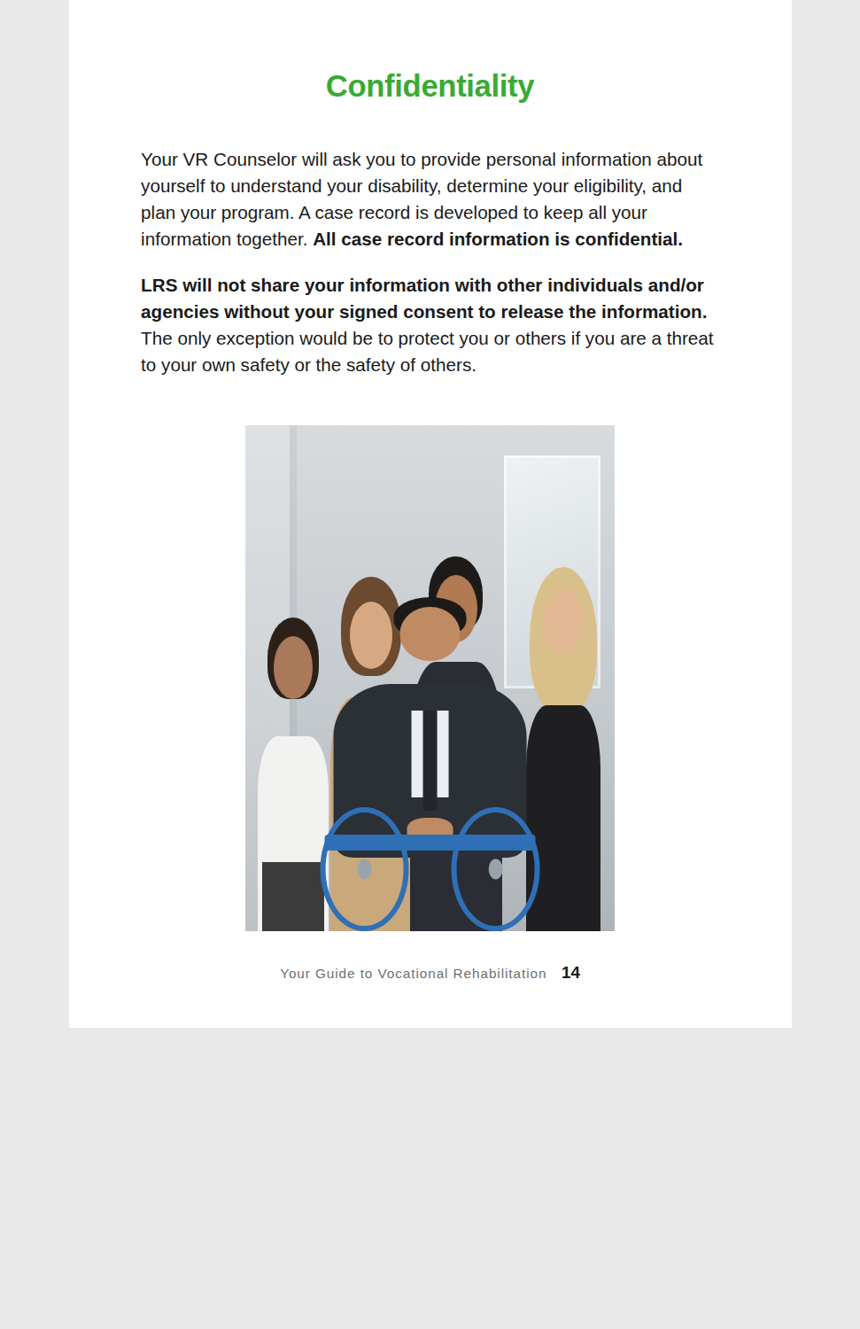Confidentiality
Your VR Counselor will ask you to provide personal information about yourself to understand your disability, determine your eligibility, and plan your program. A case record is developed to keep all your information together. All case record information is confidential.
LRS will not share your information with other individuals and/or agencies without your signed consent to release the information. The only exception would be to protect you or others if you are a threat to your own safety or the safety of others.
Your Guide to Vocational Rehabilitation 14